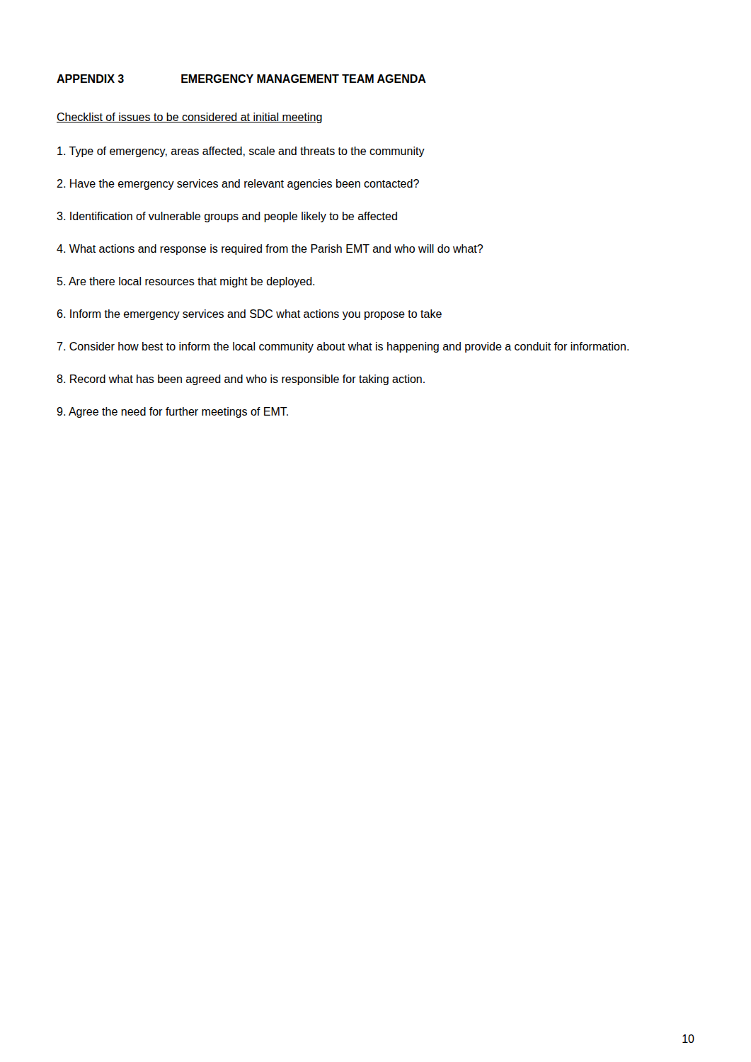APPENDIX 3EMERGENCY MANAGEMENT TEAM AGENDA
Checklist of issues to be considered at initial meeting
1. Type of emergency, areas affected, scale and threats to the community
2. Have the emergency services and relevant agencies been contacted?
3. Identification of vulnerable groups and people likely to be affected
4. What actions and response is required from the Parish EMT and who will do what?
5. Are there local resources that might be deployed.
6. Inform the emergency services and SDC what actions you propose to take
7. Consider how best to inform the local community about what is happening and provide a conduit for information.
8. Record what has been agreed and who is responsible for taking action.
9. Agree the need for further meetings of EMT.
10